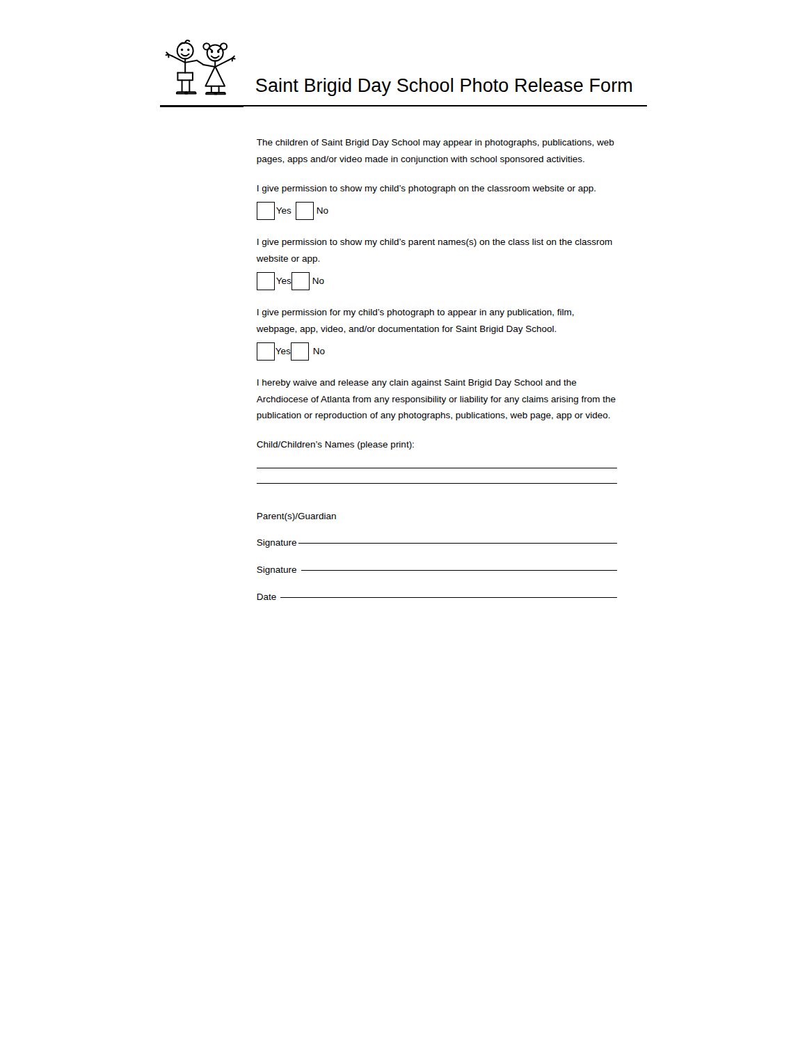Saint Brigid Day School Photo Release Form
The children of Saint Brigid Day School may appear in photographs, publications, web pages, apps and/or video made in conjunction with school sponsored activities.
I give permission to show my child’s photograph on the classroom website or app.
Yes No
I give permission to show my child’s parent names(s) on the class list on the classrom website or app.
Yes No
I give permission for my child’s photograph to appear in any publication, film, webpage, app, video, and/or documentation for Saint Brigid Day School.
Yes No
I hereby waive and release any clain against Saint Brigid Day School and the Archdiocese of Atlanta from any responsibility or liability for any claims arising from the publication or reproduction of any photographs, publications, web page, app or video.
Child/Children’s Names (please print):
Parent(s)/Guardian
Signature
Signature
Date